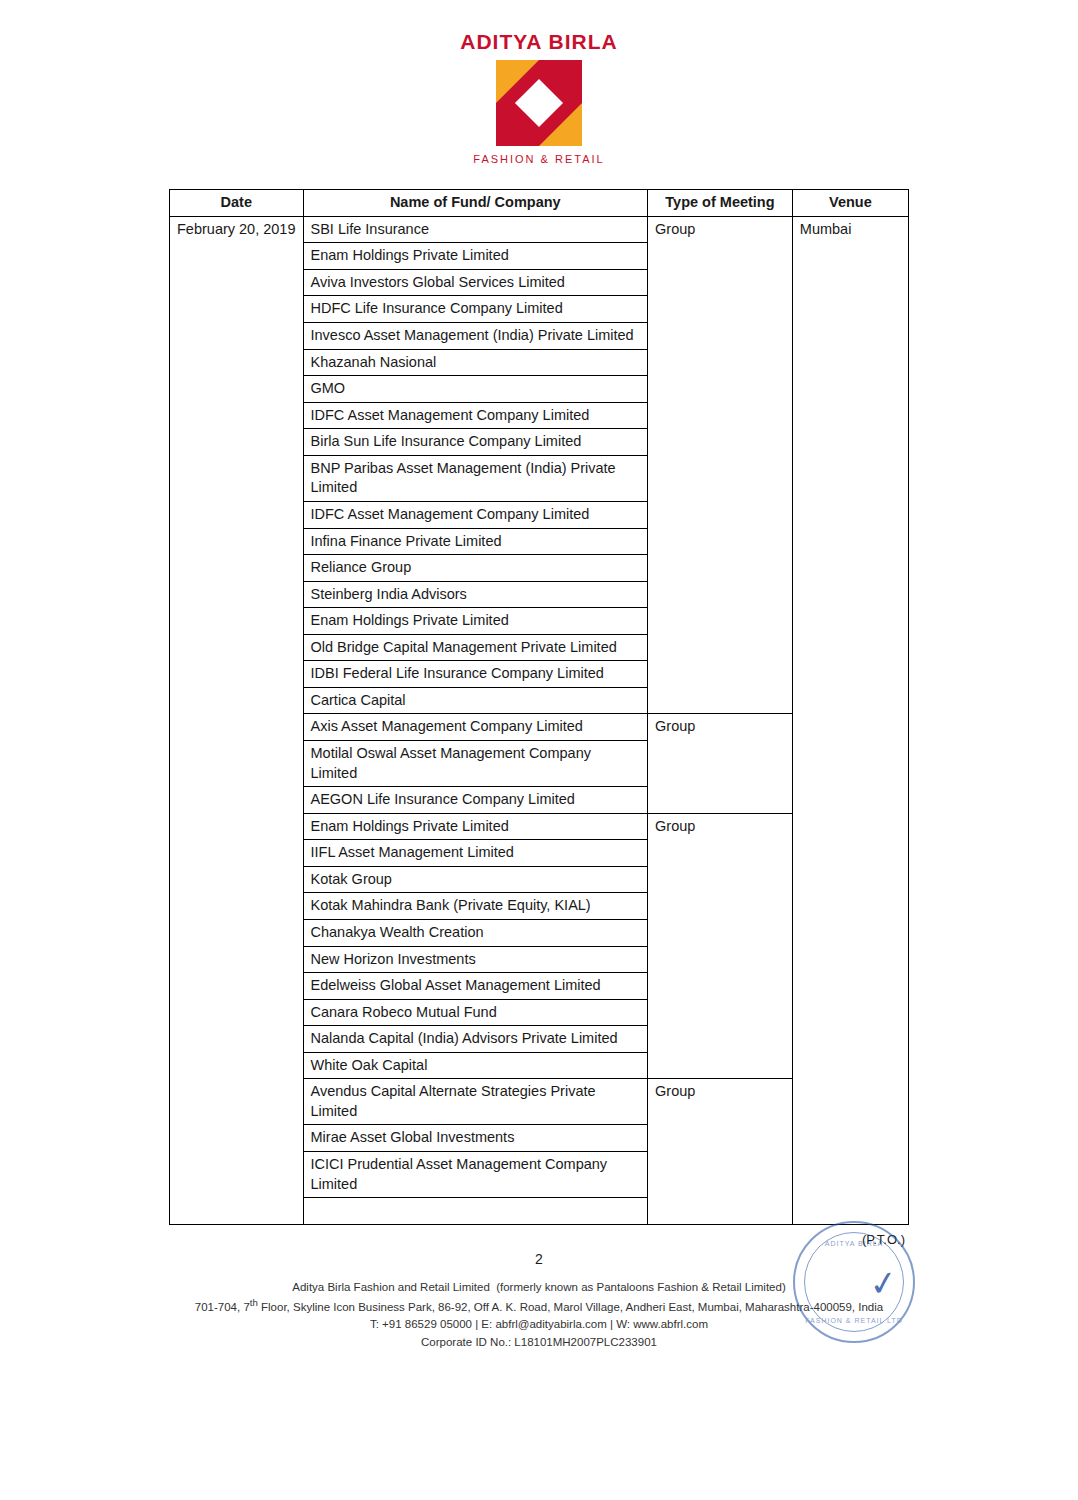ADITYA BIRLA
Fashion & Retail
| Date | Name of Fund/ Company | Type of Meeting | Venue |
| --- | --- | --- | --- |
| February 20, 2019 | SBI Life Insurance | Group | Mumbai |
| Enam Holdings Private Limited |
| Aviva Investors Global Services Limited |
| HDFC Life Insurance Company Limited |
| Invesco Asset Management (India) Private Limited |
| Khazanah Nasional |
| GMO |
| IDFC Asset Management Company Limited |
| Birla Sun Life Insurance Company Limited |
| BNP Paribas Asset Management (India) Private Limited |
| IDFC Asset Management Company Limited |
| Infina Finance Private Limited |
| Reliance Group |
| Steinberg India Advisors |
| Enam Holdings Private Limited |
| Old Bridge Capital Management Private Limited |
| IDBI Federal Life Insurance Company Limited |
| Cartica Capital |
| Axis Asset Management Company Limited | Group |
| Motilal Oswal Asset Management Company Limited |
| AEGON Life Insurance Company Limited |
| Enam Holdings Private Limited | Group |
| IIFL Asset Management Limited |
| Kotak Group |
| Kotak Mahindra Bank (Private Equity, KIAL) |
| Chanakya Wealth Creation |
| New Horizon Investments |
| Edelweiss Global Asset Management Limited |
| Canara Robeco Mutual Fund |
| Nalanda Capital (India) Advisors Private Limited |
| White Oak Capital |
| Avendus Capital Alternate Strategies Private Limited | Group |
| Mirae Asset Global Investments |
| ICICI Prudential Asset Management Company Limited |
(P.T.O.)
2
Aditya Birla Fashion and Retail Limited (formerly known as Pantaloons Fashion & Retail Limited)
701-704, 7th Floor, Skyline Icon Business Park, 86-92, Off A. K. Road, Marol Village, Andheri East, Mumbai, Maharashtra-400059, India
T: +91 86529 05000 | E: abfrl@adityabirla.com | W: www.abfrl.com
Corporate ID No.: L18101MH2007PLC233901
ADITYA BIRLA
FASHION & RETAIL LTD
✓